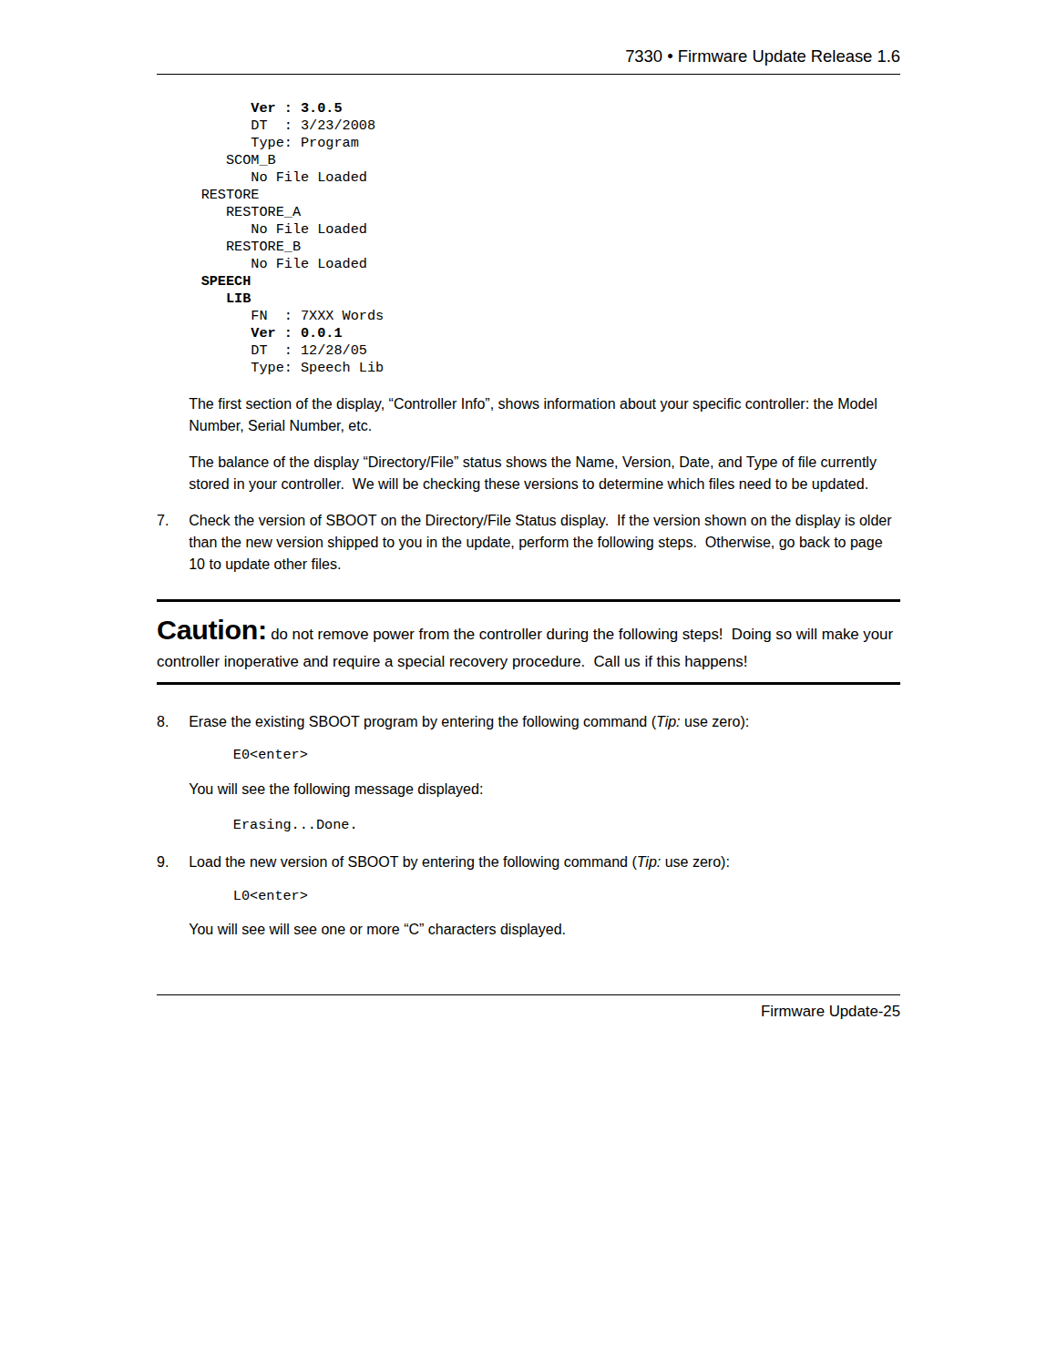7330 • Firmware Update Release 1.6
      Ver : 3.0.5
      DT  : 3/23/2008
      Type: Program
   SCOM_B
      No File Loaded
RESTORE
   RESTORE_A
      No File Loaded
   RESTORE_B
      No File Loaded
SPEECH
   LIB
      FN  : 7XXX Words
      Ver : 0.0.1
      DT  : 12/28/05
      Type: Speech Lib
The first section of the display, “Controller Info”, shows information about your specific controller: the Model Number, Serial Number, etc.
The balance of the display “Directory/File” status shows the Name, Version, Date, and Type of file currently stored in your controller. We will be checking these versions to determine which files need to be updated.
Check the version of SBOOT on the Directory/File Status display. If the version shown on the display is older than the new version shipped to you in the update, perform the following steps. Otherwise, go back to page 10 to update other files.
Caution: do not remove power from the controller during the following steps! Doing so will make your controller inoperative and require a special recovery procedure. Call us if this happens!
Erase the existing SBOOT program by entering the following command (Tip: use zero):
E0<enter>
You will see the following message displayed:
Erasing...Done.
Load the new version of SBOOT by entering the following command (Tip: use zero):
L0<enter>
You will see will see one or more “C” characters displayed.
Firmware Update-25